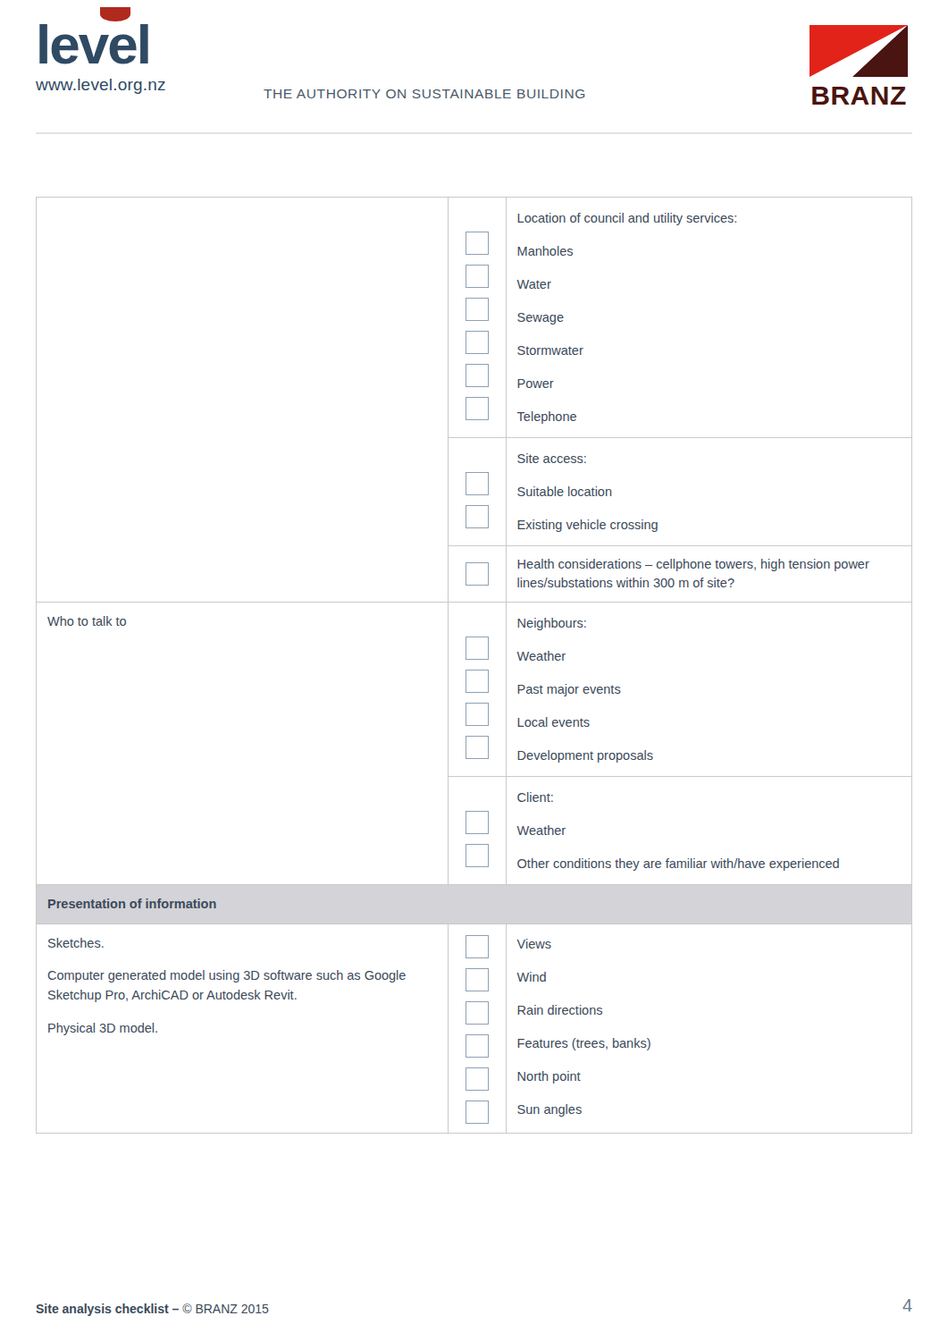level
www.level.org.nz
THE AUTHORITY ON SUSTAINABLE BUILDING
BRANZ
| | | Location of council and utility services: Manholes Water Sewage Stormwater Power Telephone |
| | Site access: Suitable location Existing vehicle crossing |
| | Health considerations – cellphone towers, high tension power lines/substations within 300 m of site? |
| Who to talk to | | Neighbours: Weather Past major events Local events Development proposals |
| | Client: Weather Other conditions they are familiar with/have experienced |
| Presentation of information |
| Sketches. Computer generated model using 3D software such as Google Sketchup Pro, ArchiCAD or Autodesk Revit. Physical 3D model. | | Views Wind Rain directions Features (trees, banks) North point Sun angles |
Site analysis checklist – © BRANZ 2015
4